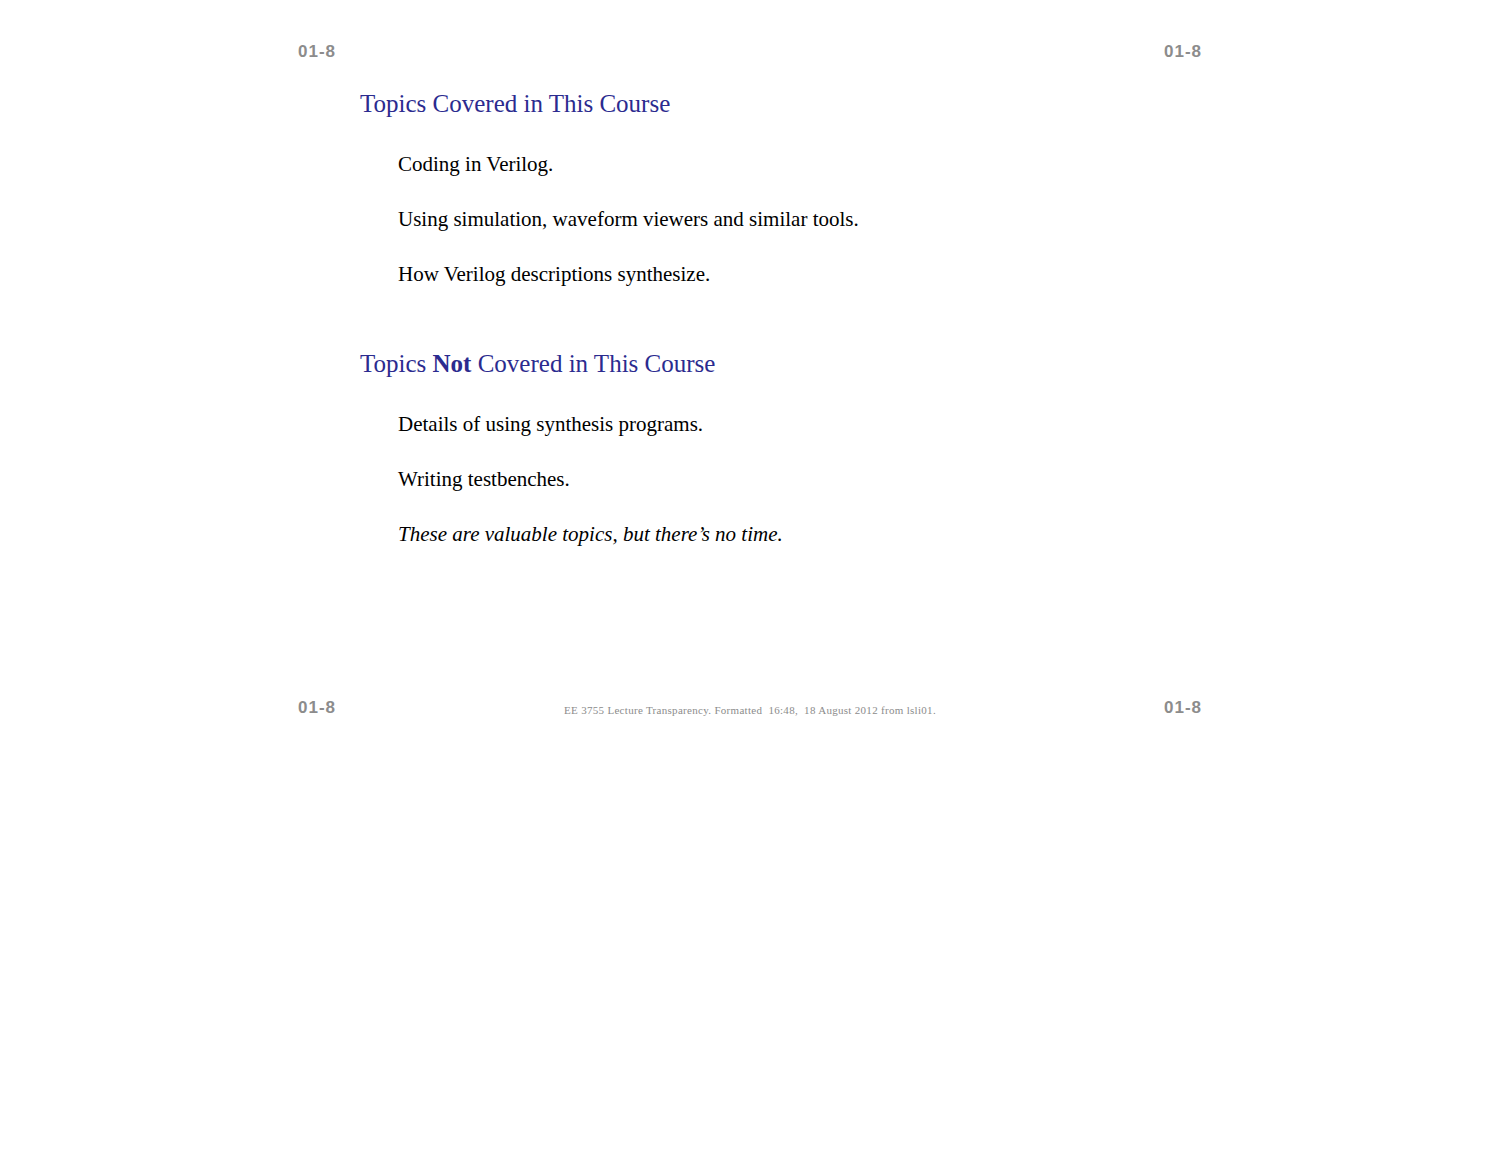01-8
01-8
Topics Covered in This Course
Coding in Verilog.
Using simulation, waveform viewers and similar tools.
How Verilog descriptions synthesize.
Topics Not Covered in This Course
Details of using synthesis programs.
Writing testbenches.
These are valuable topics, but there’s no time.
01-8
01-8
EE 3755 Lecture Transparency. Formatted 16:48, 18 August 2012 from lsli01.